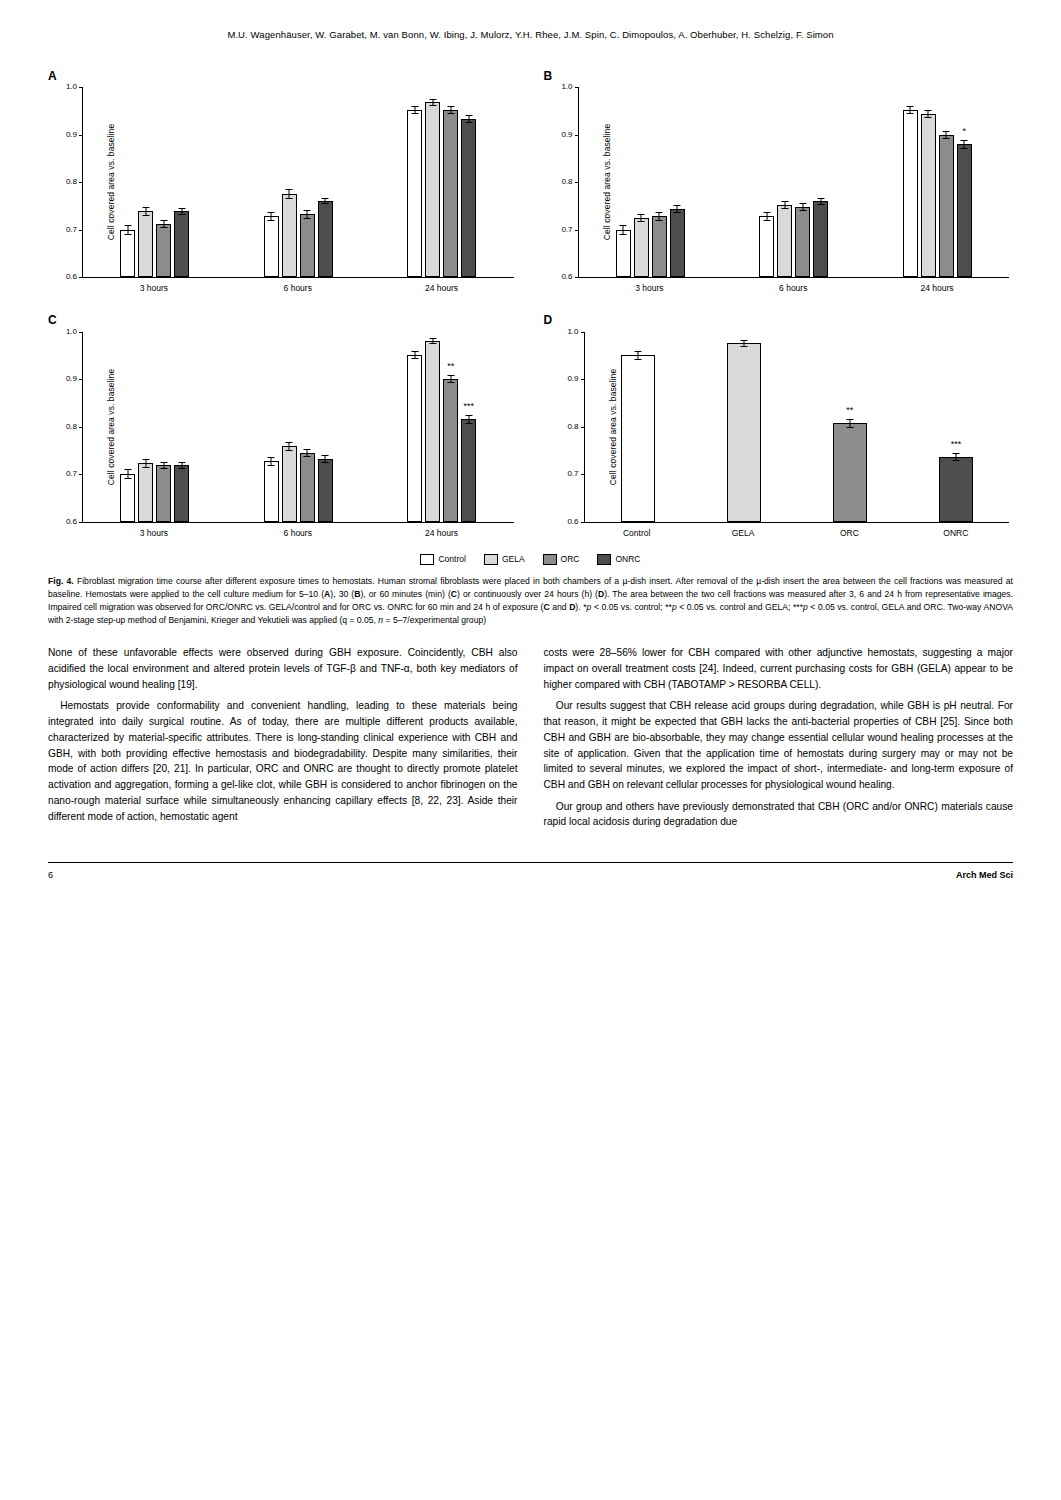M.U. Wagenhäuser, W. Garabet, M. van Bonn, W. Ibing, J. Mulorz, Y.H. Rhee, J.M. Spin, C. Dimopoulos, A. Oberhuber, H. Schelzig, F. Simon
A
Cell covered area vs. baseline
1.0 0.9 0.8 0.7 0.6
3 hours 6 hours 24 hours
B
Cell covered area vs. baseline
1.0 0.9 0.8 0.7 0.6
*
3 hours 6 hours 24 hours
C
Cell covered area vs. baseline
1.0 0.9 0.8 0.7 0.6
**
***
3 hours 6 hours 24 hours
D
Cell covered area vs. baseline
1.0 0.9 0.8 0.7 0.6
**
***
Control GELA ORC ONRC
Control GELA ORC ONRC
Fig. 4. Fibroblast migration time course after different exposure times to hemostats. Human stromal fibroblasts were placed in both chambers of a µ-dish insert. After removal of the µ-dish insert the area between the cell fractions was measured at baseline. Hemostats were applied to the cell culture medium for 5–10 (A), 30 (B), or 60 minutes (min) (C) or continuously over 24 hours (h) (D). The area between the two cell fractions was measured after 3, 6 and 24 h from representative images. Impaired cell migration was observed for ORC/ONRC vs. GELA/control and for ORC vs. ONRC for 60 min and 24 h of exposure (C and D). *p < 0.05 vs. control; **p < 0.05 vs. control and GELA; ***p < 0.05 vs. control, GELA and ORC. Two-way ANOVA with 2-stage step-up method of Benjamini, Krieger and Yekutieli was applied (q = 0.05, n = 5–7/experimental group)
None of these unfavorable effects were observed during GBH exposure. Coincidently, CBH also acidified the local environment and altered protein levels of TGF-β and TNF-α, both key mediators of physiological wound healing [19].
Hemostats provide conformability and convenient handling, leading to these materials being integrated into daily surgical routine. As of today, there are multiple different products available, characterized by material-specific attributes. There is long-standing clinical experience with CBH and GBH, with both providing effective hemostasis and biodegradability. Despite many similarities, their mode of action differs [20, 21]. In particular, ORC and ONRC are thought to directly promote platelet activation and aggregation, forming a gel-like clot, while GBH is considered to anchor fibrinogen on the nano-rough material surface while simultaneously enhancing capillary effects [8, 22, 23]. Aside their different mode of action, hemostatic agent
costs were 28–56% lower for CBH compared with other adjunctive hemostats, suggesting a major impact on overall treatment costs [24]. Indeed, current purchasing costs for GBH (GELA) appear to be higher compared with CBH (TABOTAMP > RESORBA CELL).
Our results suggest that CBH release acid groups during degradation, while GBH is pH neutral. For that reason, it might be expected that GBH lacks the anti-bacterial properties of CBH [25]. Since both CBH and GBH are bio-absorbable, they may change essential cellular wound healing processes at the site of application. Given that the application time of hemostats during surgery may or may not be limited to several minutes, we explored the impact of short-, intermediate- and long-term exposure of CBH and GBH on relevant cellular processes for physiological wound healing.
Our group and others have previously demonstrated that CBH (ORC and/or ONRC) materials cause rapid local acidosis during degradation due
6 Arch Med Sci